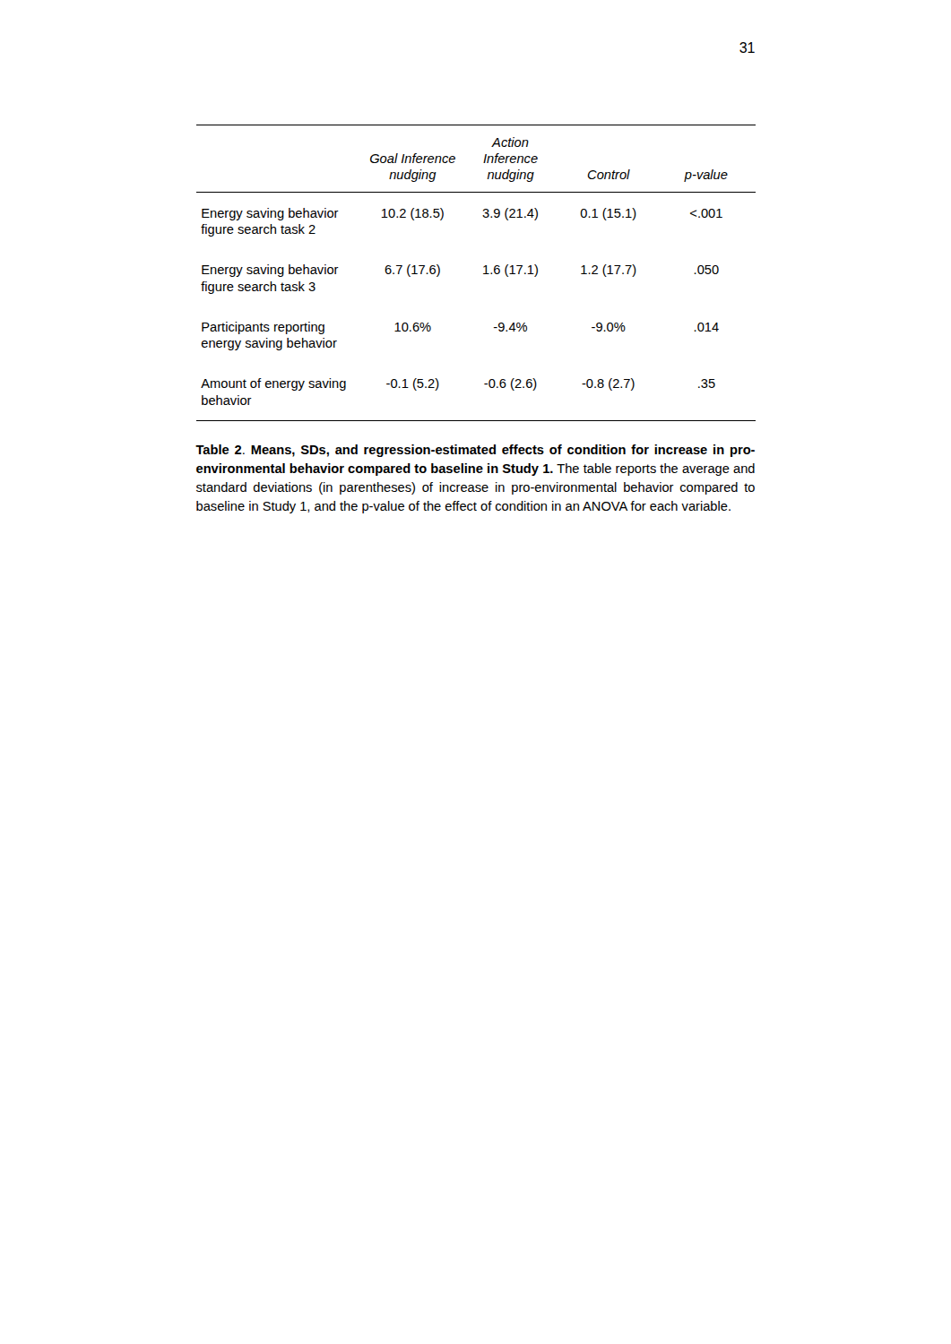31
| | Goal Inference nudging | Action Inference nudging | Control | p-value |
| --- | --- | --- | --- | --- |
| Energy saving behavior figure search task 2 | 10.2 (18.5) | 3.9 (21.4) | 0.1 (15.1) | <.001 |
| Energy saving behavior figure search task 3 | 6.7 (17.6) | 1.6 (17.1) | 1.2 (17.7) | .050 |
| Participants reporting energy saving behavior | 10.6% | -9.4% | -9.0% | .014 |
| Amount of energy saving behavior | -0.1 (5.2) | -0.6 (2.6) | -0.8 (2.7) | .35 |
Table 2. Means, SDs, and regression-estimated effects of condition for increase in pro-environmental behavior compared to baseline in Study 1. The table reports the average and standard deviations (in parentheses) of increase in pro-environmental behavior compared to baseline in Study 1, and the p-value of the effect of condition in an ANOVA for each variable.